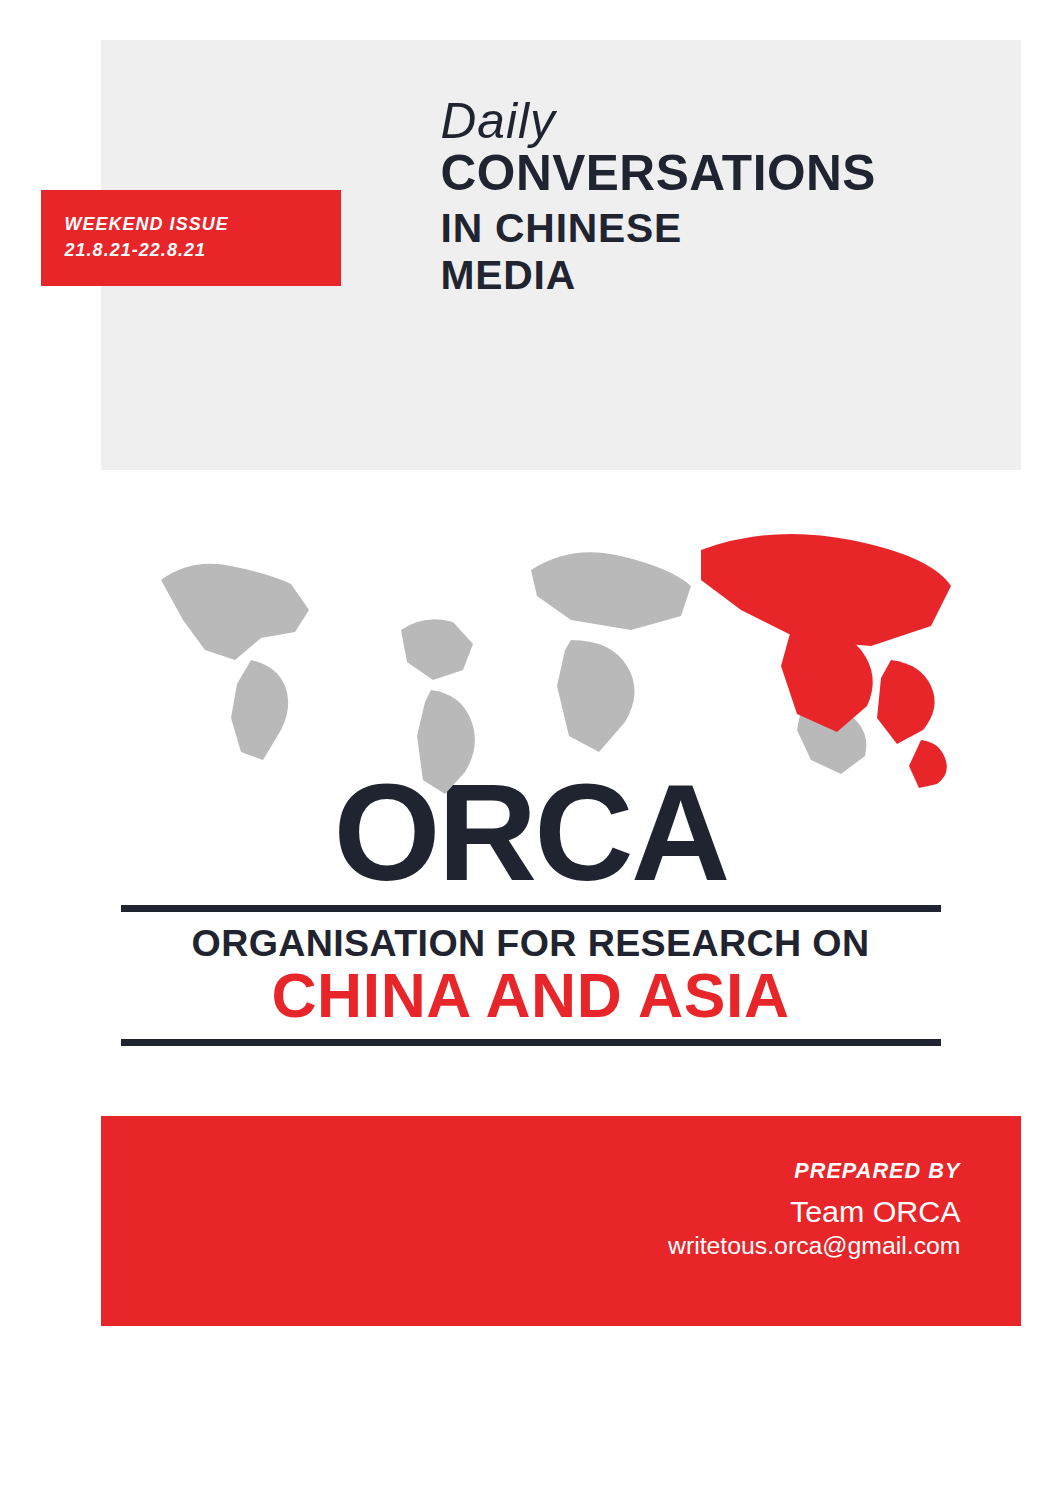Weekend Issue
21.8.21-22.8.21
Daily
Conversations
in Chinese
Media
ORCA
Organisation for Research on
China and Asia
Prepared by
Team ORCA
writetous.orca@gmail.com